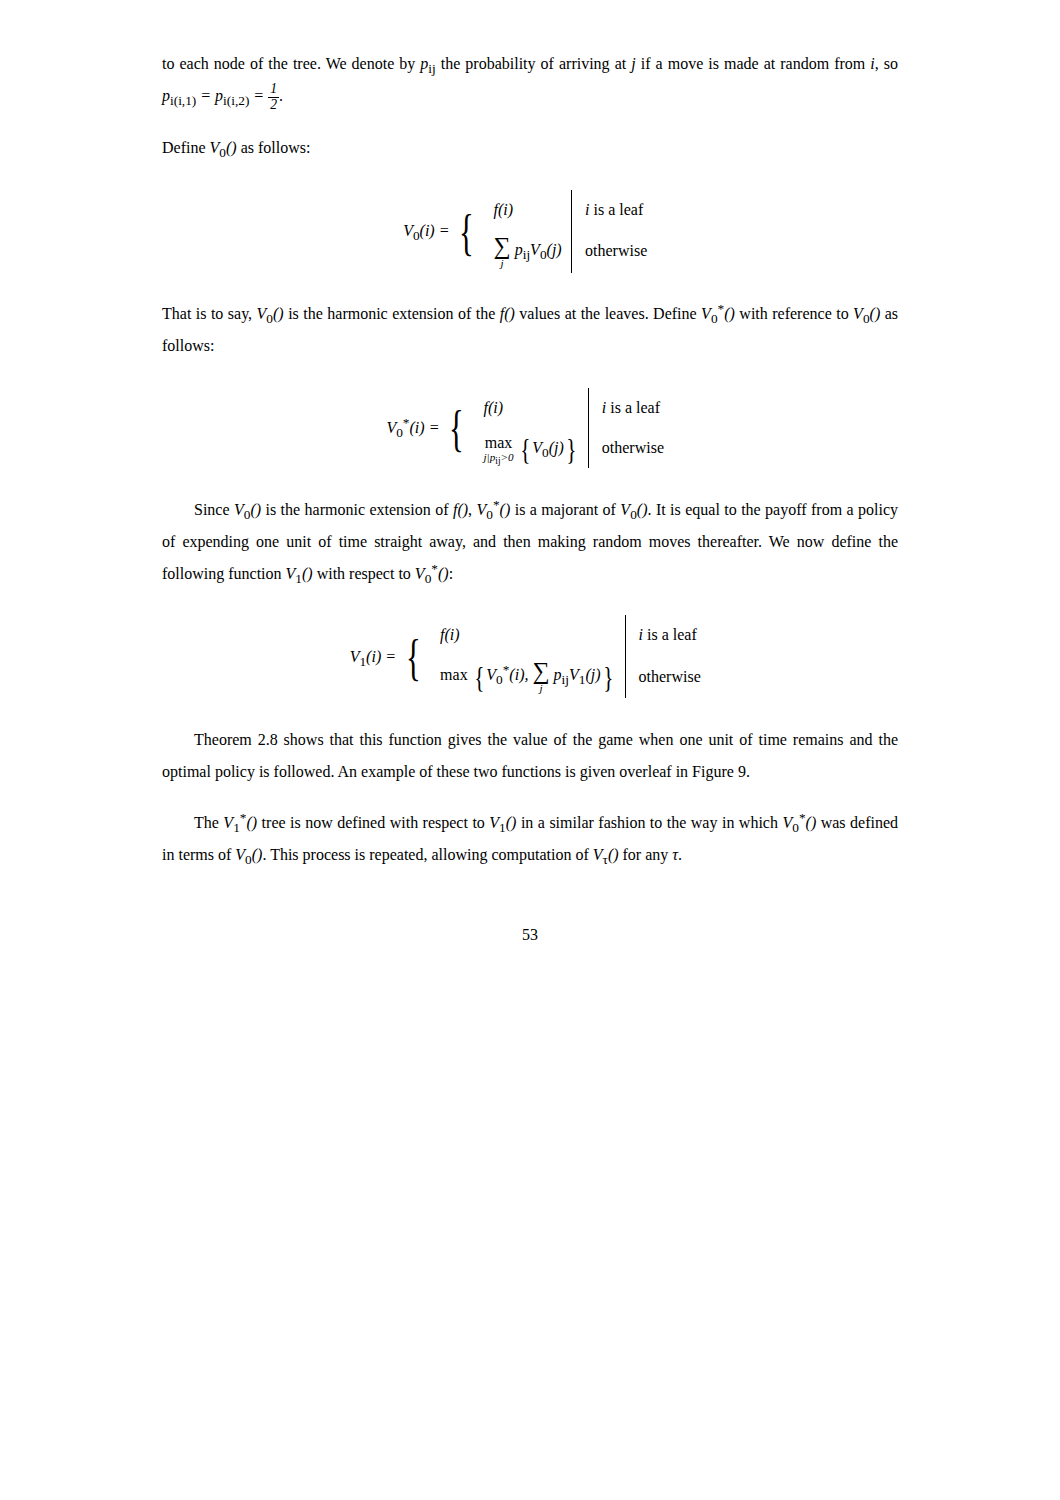to each node of the tree. We denote by pij the probability of arriving at j if a move is made at random from i, so pi(i,1) = pi(i,2) = 12.
Define V0() as follows:
V0(i) ={
| f(i) | i is a leaf |
| ∑ j p ij V 0 (j) | otherwise |
That is to say, V0() is the harmonic extension of the f() values at the leaves. Define V0*() with reference to V0() as follows:
V0*(i) ={
| f(i) | i is a leaf |
| max j/p ij >0 { V 0 (j) } | otherwise |
Since V0() is the harmonic extension of f(), V0*() is a majorant of V0(). It is equal to the payoff from a policy of expending one unit of time straight away, and then making random moves thereafter. We now define the following function V1() with respect to V0*():
V1(i) ={
| f(i) | i is a leaf |
| max { V 0 * (i), ∑ j p ij V 1 (j) } | otherwise |
Theorem 2.8 shows that this function gives the value of the game when one unit of time remains and the optimal policy is followed. An example of these two functions is given overleaf in Figure 9.
The V1*() tree is now defined with respect to V1() in a similar fashion to the way in which V0*() was defined in terms of V0(). This process is repeated, allowing computation of Vτ() for any τ.
53